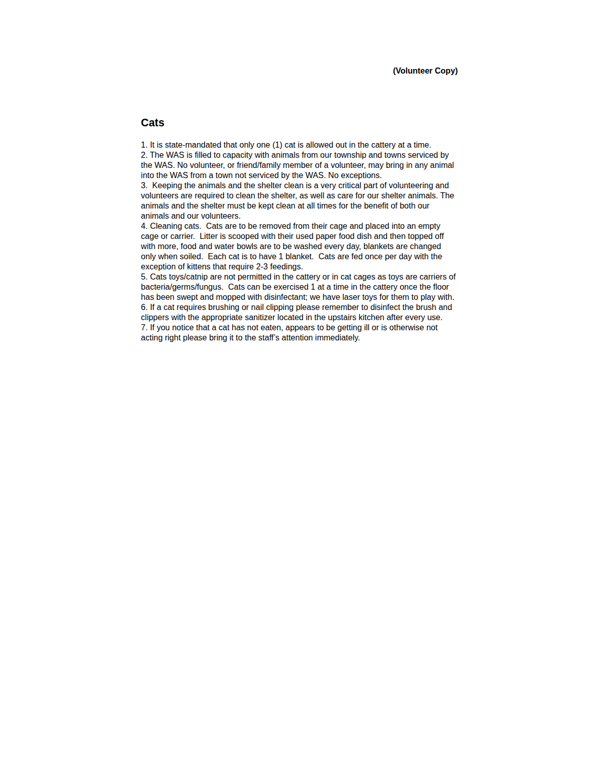(Volunteer Copy)
Cats
1. It is state-mandated that only one (1) cat is allowed out in the cattery at a time.
2. The WAS is filled to capacity with animals from our township and towns serviced by the WAS. No volunteer, or friend/family member of a volunteer, may bring in any animal into the WAS from a town not serviced by the WAS. No exceptions.
3. Keeping the animals and the shelter clean is a very critical part of volunteering and volunteers are required to clean the shelter, as well as care for our shelter animals. The animals and the shelter must be kept clean at all times for the benefit of both our animals and our volunteers.
4. Cleaning cats. Cats are to be removed from their cage and placed into an empty cage or carrier. Litter is scooped with their used paper food dish and then topped off with more, food and water bowls are to be washed every day, blankets are changed only when soiled. Each cat is to have 1 blanket. Cats are fed once per day with the exception of kittens that require 2-3 feedings.
5. Cats toys/catnip are not permitted in the cattery or in cat cages as toys are carriers of bacteria/germs/fungus. Cats can be exercised 1 at a time in the cattery once the floor has been swept and mopped with disinfectant; we have laser toys for them to play with.
6. If a cat requires brushing or nail clipping please remember to disinfect the brush and clippers with the appropriate sanitizer located in the upstairs kitchen after every use.
7. If you notice that a cat has not eaten, appears to be getting ill or is otherwise not acting right please bring it to the staff’s attention immediately.